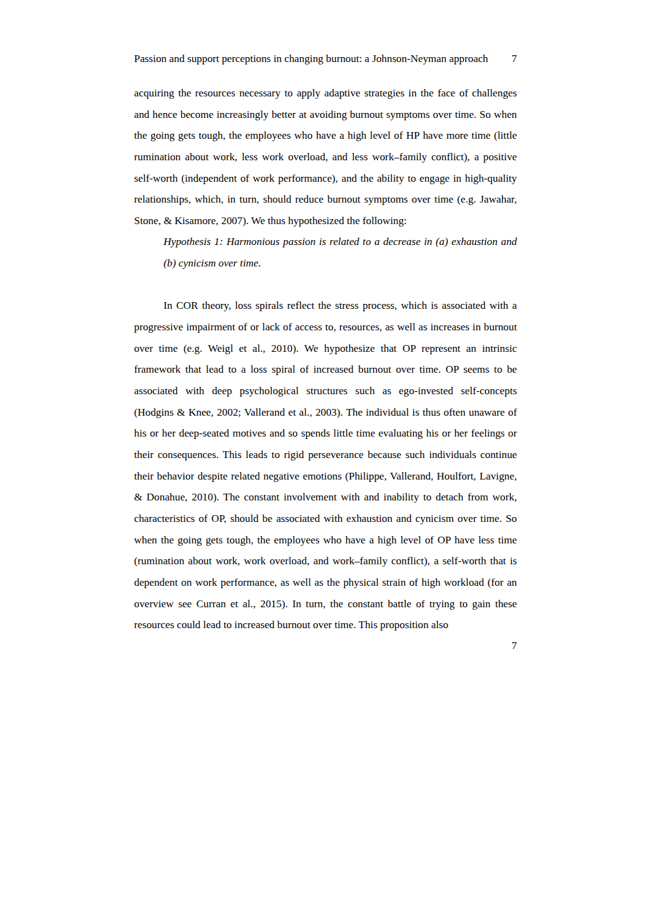Passion and support perceptions in changing burnout: a Johnson-Neyman approach
7
acquiring the resources necessary to apply adaptive strategies in the face of challenges and hence become increasingly better at avoiding burnout symptoms over time. So when the going gets tough, the employees who have a high level of HP have more time (little rumination about work, less work overload, and less work–family conflict), a positive self-worth (independent of work performance), and the ability to engage in high-quality relationships, which, in turn, should reduce burnout symptoms over time (e.g. Jawahar, Stone, & Kisamore, 2007). We thus hypothesized the following:
Hypothesis 1: Harmonious passion is related to a decrease in (a) exhaustion and (b) cynicism over time.
In COR theory, loss spirals reflect the stress process, which is associated with a progressive impairment of or lack of access to, resources, as well as increases in burnout over time (e.g. Weigl et al., 2010). We hypothesize that OP represent an intrinsic framework that lead to a loss spiral of increased burnout over time. OP seems to be associated with deep psychological structures such as ego-invested self-concepts (Hodgins & Knee, 2002; Vallerand et al., 2003). The individual is thus often unaware of his or her deep-seated motives and so spends little time evaluating his or her feelings or their consequences. This leads to rigid perseverance because such individuals continue their behavior despite related negative emotions (Philippe, Vallerand, Houlfort, Lavigne, & Donahue, 2010). The constant involvement with and inability to detach from work, characteristics of OP, should be associated with exhaustion and cynicism over time. So when the going gets tough, the employees who have a high level of OP have less time (rumination about work, work overload, and work–family conflict), a self-worth that is dependent on work performance, as well as the physical strain of high workload (for an overview see Curran et al., 2015). In turn, the constant battle of trying to gain these resources could lead to increased burnout over time. This proposition also
7